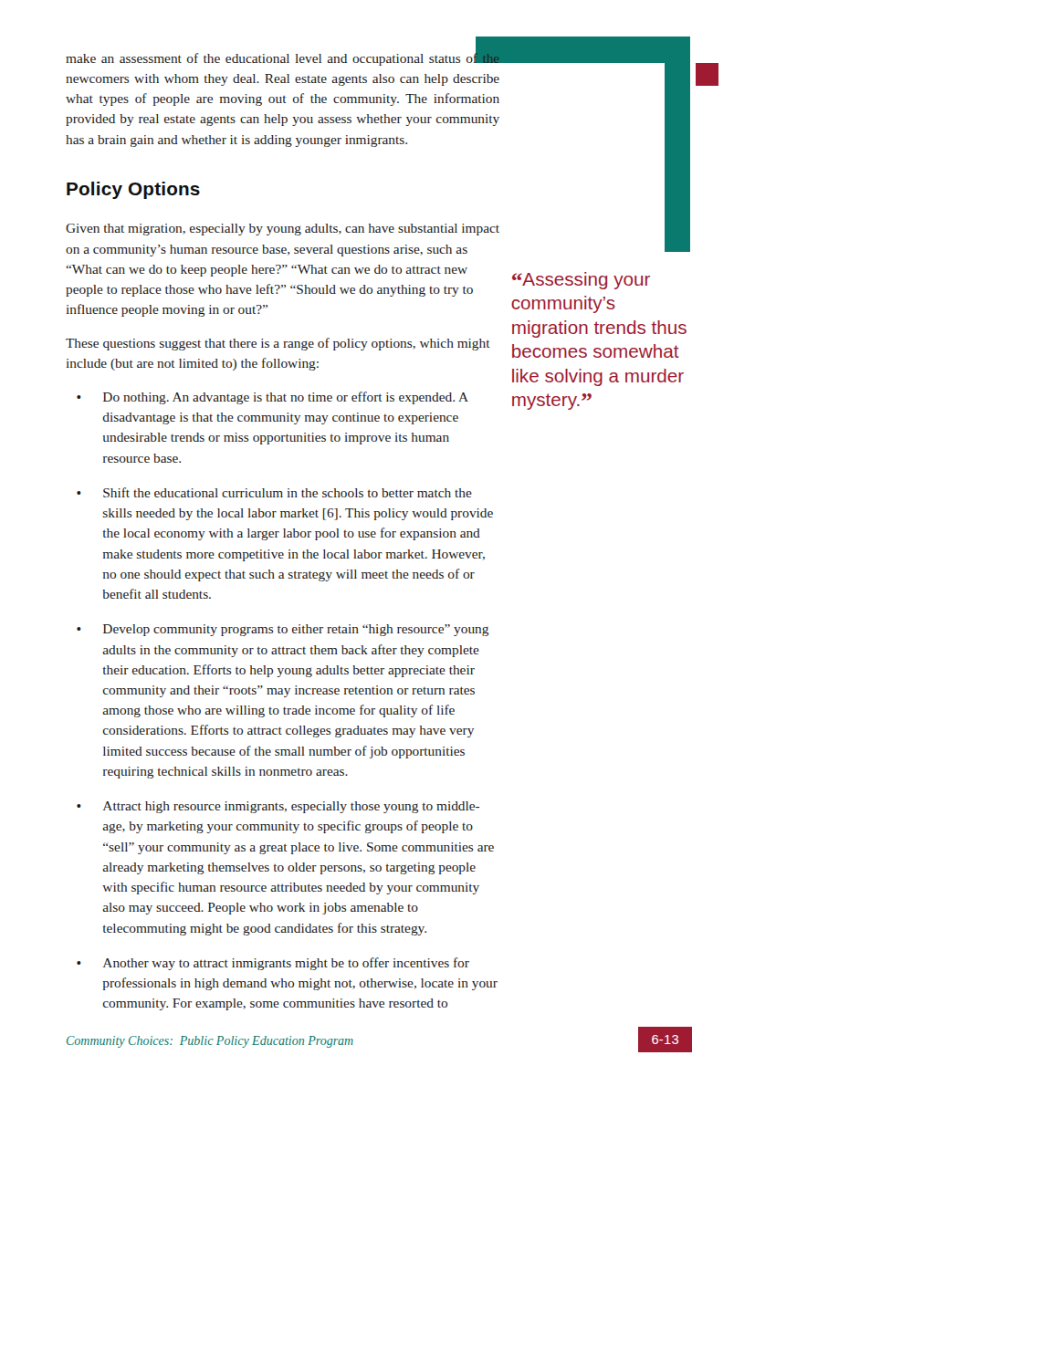“Assessing your community’s migration trends thus becomes somewhat like solving a murder mystery.”
make an assessment of the educational level and occupational status of the newcomers with whom they deal. Real estate agents also can help describe what types of people are moving out of the community. The information provided by real estate agents can help you assess whether your community has a brain gain and whether it is adding younger inmigrants.
Policy Options
Given that migration, especially by young adults, can have substantial impact on a community’s human resource base, several questions arise, such as “What can we do to keep people here?” “What can we do to attract new people to replace those who have left?” “Should we do anything to try to influence people moving in or out?”
These questions suggest that there is a range of policy options, which might include (but are not limited to) the following:
Do nothing. An advantage is that no time or effort is expended. A disadvantage is that the community may continue to experience undesirable trends or miss opportunities to improve its human resource base.
Shift the educational curriculum in the schools to better match the skills needed by the local labor market [6]. This policy would provide the local economy with a larger labor pool to use for expansion and make students more competitive in the local labor market. However, no one should expect that such a strategy will meet the needs of or benefit all students.
Develop community programs to either retain “high resource” young adults in the community or to attract them back after they complete their education. Efforts to help young adults better appreciate their community and their “roots” may increase retention or return rates among those who are willing to trade income for quality of life considerations. Efforts to attract colleges graduates may have very limited success because of the small number of job opportunities requiring technical skills in nonmetro areas.
Attract high resource inmigrants, especially those young to middle-age, by marketing your community to specific groups of people to “sell” your community as a great place to live. Some communities are already marketing themselves to older persons, so targeting people with specific human resource attributes needed by your community also may succeed. People who work in jobs amenable to telecommuting might be good candidates for this strategy.
Another way to attract inmigrants might be to offer incentives for professionals in high demand who might not, otherwise, locate in your community. For example, some communities have resorted to
Community Choices: Public Policy Education Program
6-13